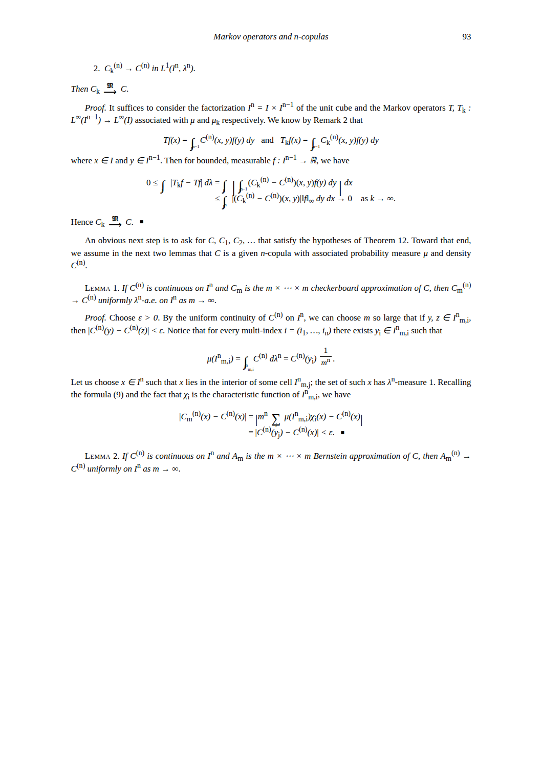Markov operators and n-copulas 93
2. Ck(n) → C(n) in L1(In, λn).
Then Ck 𝔐⟶ C.
Proof. It suffices to consider the factorization In = I × In−1 of the unit cube and the Markov operators T, Tk : L∞(In−1) → L∞(I) associated with μ and μk respectively. We know by Remark 2 that
Tf(x) = ∫In−1 C(n)(x, y)f(y) dy and Tkf(x) = ∫In−1 Ck(n)(x, y)f(y) dy
where x ∈ I and y ∈ In−1. Then for bounded, measurable f : In−1 → ℝ, we have
0 ≤ ∫I |Tkf − Tf| dλ = ∫I | ∫In−1 (Ck(n) − C(n))(x, y)f(y) dy | dx
≤ ∫In |(Ck(n) − C(n))(x, y)|‖f‖∞ dy dx → 0 as k → ∞.
Hence Ck 𝔐⟶ C.
An obvious next step is to ask for C, C1, C2, … that satisfy the hypotheses of Theorem 12. Toward that end, we assume in the next two lemmas that C is a given n-copula with associated probability measure μ and density C(n).
Lemma 1. If C(n) is continuous on In and Cm is the m × ⋯ × m checkerboard approximation of C, then Cm(n) → C(n) uniformly λn-a.e. on In as m → ∞.
Proof. Choose ε > 0. By the uniform continuity of C(n) on In, we can choose m so large that if y, z ∈ Inm,i, then |C(n)(y) − C(n)(z)| < ε. Notice that for every multi-index i = (i1, …, in) there exists yi ∈ Inm,i such that
μ(Inm,i) = ∫Inm,i C(n) dλn = C(n)(yi) 1 mn.
Let us choose x ∈ In such that x lies in the interior of some cell Inm,j; the set of such x has λn-measure 1. Recalling the formula (9) and the fact that χi is the characteristic function of Inm,i, we have
|Cm(n)(x) − C(n)(x)| = |mn ∑i μ(Inm,i)χi(x) − C(n)(x)|
= |C(n)(yj) − C(n)(x)| < ε.
Lemma 2. If C(n) is continuous on In and Am is the m × ⋯ × m Bernstein approximation of C, then Am(n) → C(n) uniformly on In as m → ∞.